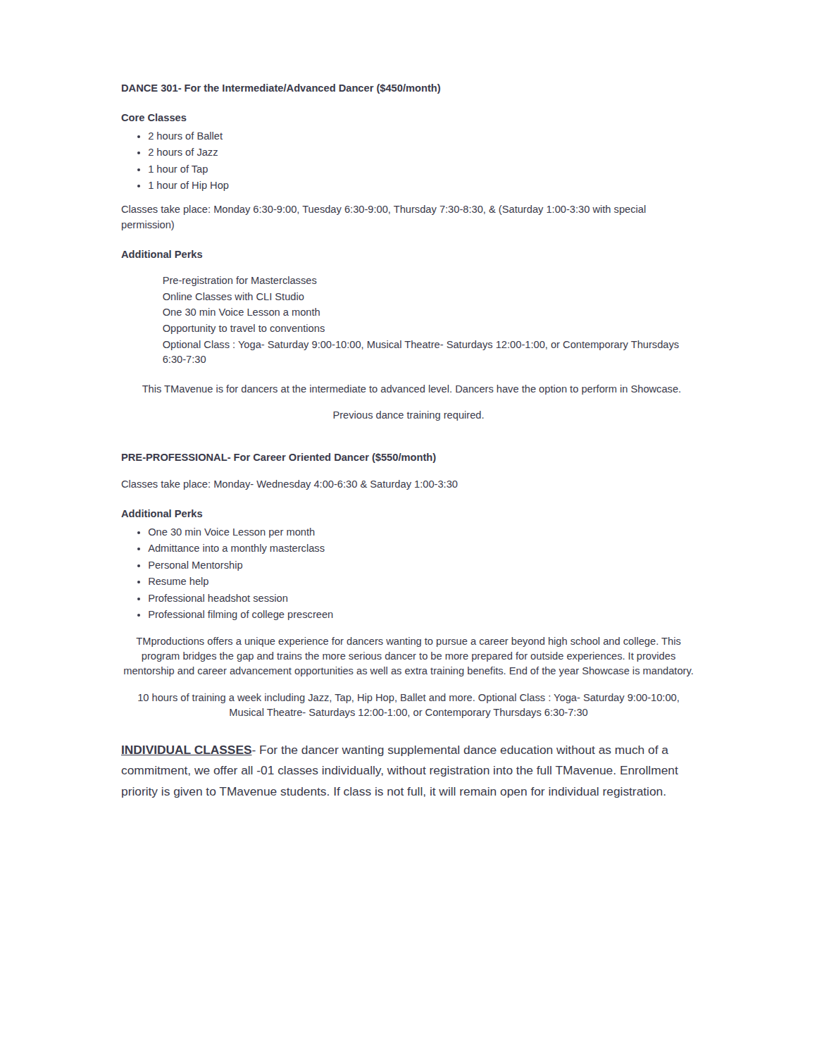DANCE 301- For the Intermediate/Advanced Dancer ($450/month)
Core Classes
2 hours of Ballet
2 hours of Jazz
1 hour of Tap
1 hour of Hip Hop
Classes take place: Monday 6:30-9:00, Tuesday 6:30-9:00, Thursday 7:30-8:30, & (Saturday 1:00-3:30 with special permission)
Additional Perks
Pre-registration for Masterclasses
Online Classes with CLI Studio
One 30 min Voice Lesson a month
Opportunity to travel to conventions
Optional Class : Yoga- Saturday 9:00-10:00, Musical Theatre- Saturdays 12:00-1:00, or Contemporary Thursdays 6:30-7:30
This TMavenue is for dancers at the intermediate to advanced level. Dancers have the option to perform in Showcase.
Previous dance training required.
PRE-PROFESSIONAL- For Career Oriented Dancer ($550/month)
Classes take place: Monday- Wednesday 4:00-6:30 & Saturday 1:00-3:30
Additional Perks
One 30 min Voice Lesson per month
Admittance into a monthly masterclass
Personal Mentorship
Resume help
Professional headshot session
Professional filming of college prescreen
TMproductions offers a unique experience for dancers wanting to pursue a career beyond high school and college. This program bridges the gap and trains the more serious dancer to be more prepared for outside experiences. It provides mentorship and career advancement opportunities as well as extra training benefits. End of the year Showcase is mandatory.
10 hours of training a week including Jazz, Tap, Hip Hop, Ballet and more. Optional Class : Yoga- Saturday 9:00-10:00, Musical Theatre- Saturdays 12:00-1:00, or Contemporary Thursdays 6:30-7:30
INDIVIDUAL CLASSES- For the dancer wanting supplemental dance education without as much of a commitment, we offer all -01 classes individually, without registration into the full TMavenue. Enrollment priority is given to TMavenue students. If class is not full, it will remain open for individual registration.